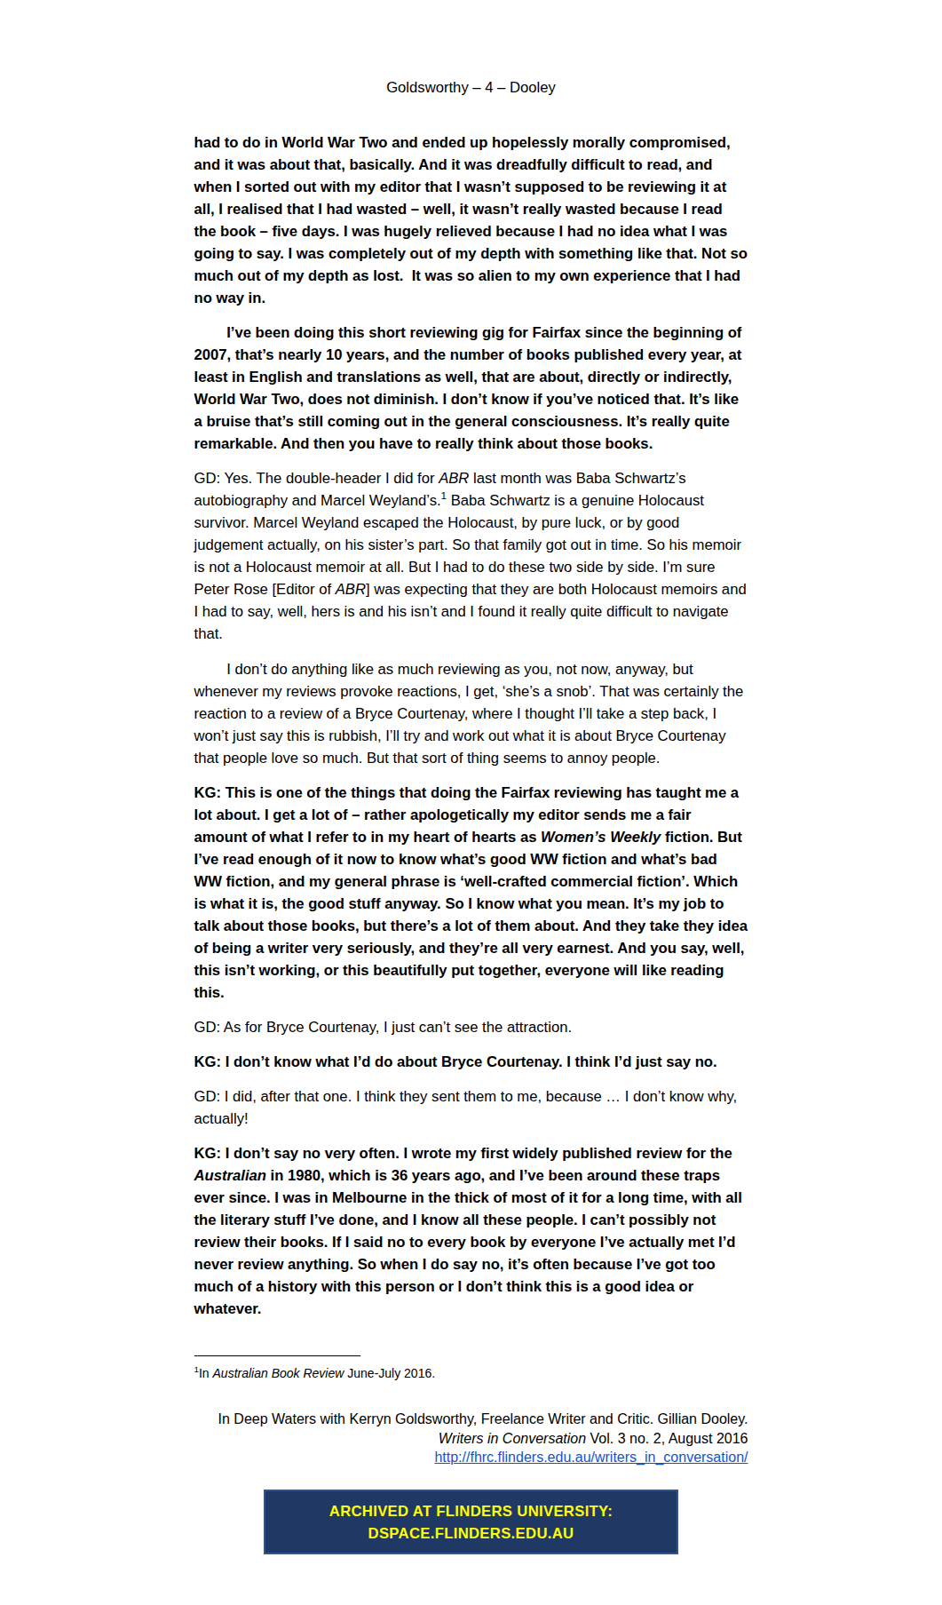Goldsworthy – 4 – Dooley
had to do in World War Two and ended up hopelessly morally compromised, and it was about that, basically. And it was dreadfully difficult to read, and when I sorted out with my editor that I wasn’t supposed to be reviewing it at all, I realised that I had wasted – well, it wasn’t really wasted because I read the book – five days. I was hugely relieved because I had no idea what I was going to say. I was completely out of my depth with something like that. Not so much out of my depth as lost. It was so alien to my own experience that I had no way in.
I’ve been doing this short reviewing gig for Fairfax since the beginning of 2007, that’s nearly 10 years, and the number of books published every year, at least in English and translations as well, that are about, directly or indirectly, World War Two, does not diminish. I don’t know if you’ve noticed that. It’s like a bruise that’s still coming out in the general consciousness. It’s really quite remarkable. And then you have to really think about those books.
GD: Yes. The double-header I did for ABR last month was Baba Schwartz’s autobiography and Marcel Weyland’s.1 Baba Schwartz is a genuine Holocaust survivor. Marcel Weyland escaped the Holocaust, by pure luck, or by good judgement actually, on his sister’s part. So that family got out in time. So his memoir is not a Holocaust memoir at all. But I had to do these two side by side. I’m sure Peter Rose [Editor of ABR] was expecting that they are both Holocaust memoirs and I had to say, well, hers is and his isn’t and I found it really quite difficult to navigate that.
I don’t do anything like as much reviewing as you, not now, anyway, but whenever my reviews provoke reactions, I get, ‘she’s a snob’. That was certainly the reaction to a review of a Bryce Courtenay, where I thought I’ll take a step back, I won’t just say this is rubbish, I’ll try and work out what it is about Bryce Courtenay that people love so much. But that sort of thing seems to annoy people.
KG: This is one of the things that doing the Fairfax reviewing has taught me a lot about. I get a lot of – rather apologetically my editor sends me a fair amount of what I refer to in my heart of hearts as Women’s Weekly fiction. But I’ve read enough of it now to know what’s good WW fiction and what’s bad WW fiction, and my general phrase is ‘well-crafted commercial fiction’. Which is what it is, the good stuff anyway. So I know what you mean. It’s my job to talk about those books, but there’s a lot of them about. And they take they idea of being a writer very seriously, and they’re all very earnest. And you say, well, this isn’t working, or this beautifully put together, everyone will like reading this.
GD: As for Bryce Courtenay, I just can’t see the attraction.
KG: I don’t know what I’d do about Bryce Courtenay. I think I’d just say no.
GD: I did, after that one. I think they sent them to me, because … I don’t know why, actually!
KG: I don’t say no very often. I wrote my first widely published review for the Australian in 1980, which is 36 years ago, and I’ve been around these traps ever since. I was in Melbourne in the thick of most of it for a long time, with all the literary stuff I’ve done, and I know all these people. I can’t possibly not review their books. If I said no to every book by everyone I’ve actually met I’d never review anything. So when I do say no, it’s often because I’ve got too much of a history with this person or I don’t think this is a good idea or whatever.
1In Australian Book Review June-July 2016.
In Deep Waters with Kerryn Goldsworthy, Freelance Writer and Critic. Gillian Dooley.
Writers in Conversation Vol. 3 no. 2, August 2016
http://fhrc.flinders.edu.au/writers_in_conversation/
ARCHIVED AT FLINDERS UNIVERSITY: DSPACE.FLINDERS.EDU.AU